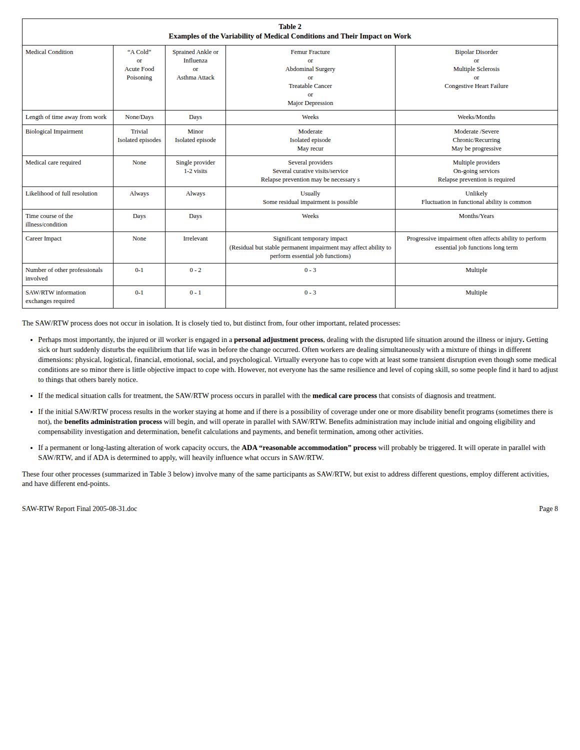Table 2 Examples of the Variability of Medical Conditions and Their Impact on Work
| Medical Condition | “A Cold” or Acute Food Poisoning | Sprained Ankle or Influenza or Asthma Attack | Femur Fracture or Abdominal Surgery or Treatable Cancer or Major Depression | Bipolar Disorder or Multiple Sclerosis or Congestive Heart Failure |
| Length of time away from work | None/Days | Days | Weeks | Weeks/Months |
| Biological Impairment | Trivial Isolated episodes | Minor Isolated episode | Moderate Isolated episode May recur | Moderate /Severe Chronic/Recurring May be progressive |
| Medical care required | None | Single provider 1-2 visits | Several providers Several curative visits/service Relapse prevention may be necessary s | Multiple providers On-going services Relapse prevention is required |
| Likelihood of full resolution | Always | Always | Usually Some residual impairment is possible | Unlikely Fluctuation in functional ability is common |
| Time course of the illness/condition | Days | Days | Weeks | Months/Years |
| Career Impact | None | Irrelevant | Significant temporary impact (Residual but stable permanent impairment may affect ability to perform essential job functions) | Progressive impairment often affects ability to perform essential job functions long term |
| Number of other professionals involved | 0-1 | 0 - 2 | 0 - 3 | Multiple |
| SAW/RTW information exchanges required | 0-1 | 0 - 1 | 0 - 3 | Multiple |
The SAW/RTW process does not occur in isolation. It is closely tied to, but distinct from, four other important, related processes:
Perhaps most importantly, the injured or ill worker is engaged in a personal adjustment process, dealing with the disrupted life situation around the illness or injury. Getting sick or hurt suddenly disturbs the equilibrium that life was in before the change occurred. Often workers are dealing simultaneously with a mixture of things in different dimensions: physical, logistical, financial, emotional, social, and psychological. Virtually everyone has to cope with at least some transient disruption even though some medical conditions are so minor there is little objective impact to cope with. However, not everyone has the same resilience and level of coping skill, so some people find it hard to adjust to things that others barely notice.
If the medical situation calls for treatment, the SAW/RTW process occurs in parallel with the medical care process that consists of diagnosis and treatment.
If the initial SAW/RTW process results in the worker staying at home and if there is a possibility of coverage under one or more disability benefit programs (sometimes there is not), the benefits administration process will begin, and will operate in parallel with SAW/RTW. Benefits administration may include initial and ongoing eligibility and compensability investigation and determination, benefit calculations and payments, and benefit termination, among other activities.
If a permanent or long-lasting alteration of work capacity occurs, the ADA “reasonable accommodation” process will probably be triggered. It will operate in parallel with SAW/RTW, and if ADA is determined to apply, will heavily influence what occurs in SAW/RTW.
These four other processes (summarized in Table 3 below) involve many of the same participants as SAW/RTW, but exist to address different questions, employ different activities, and have different end-points.
SAW-RTW Report Final 2005-08-31.doc Page 8